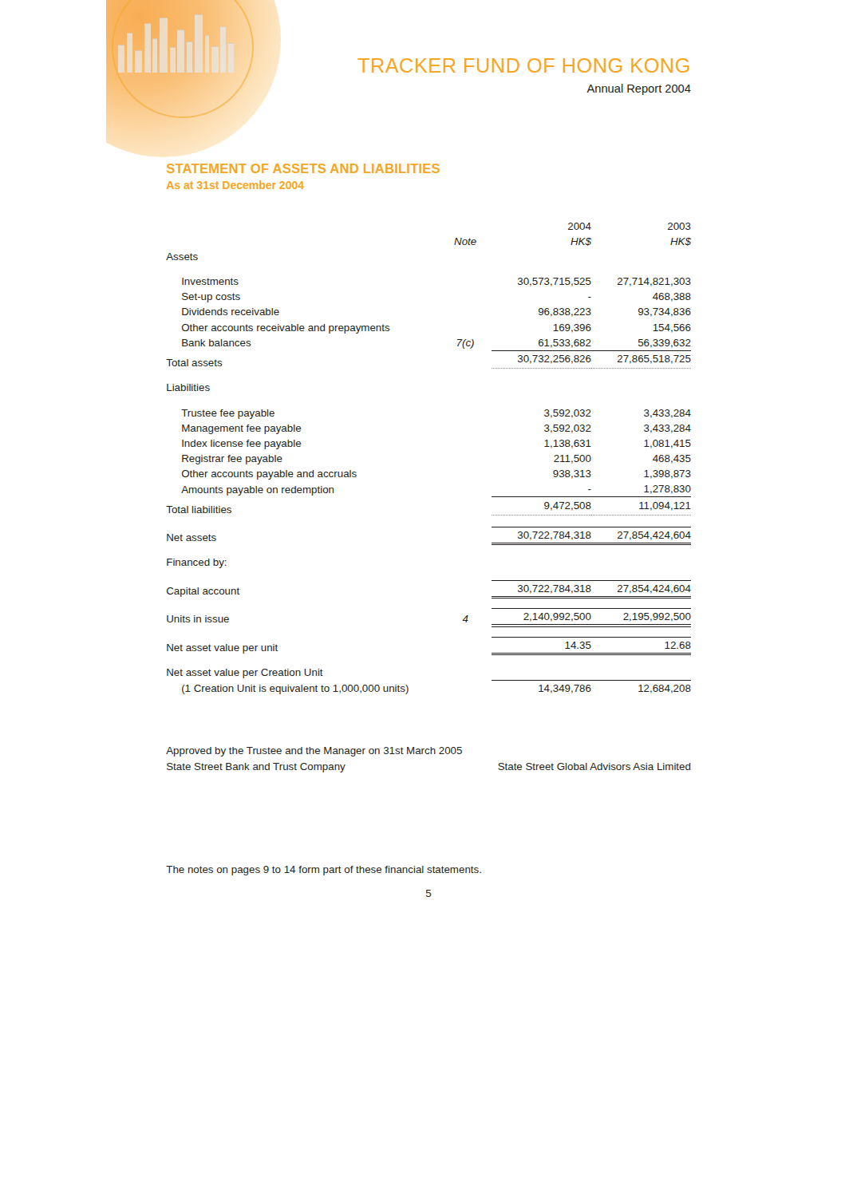TRACKER FUND OF HONG KONG
Annual Report 2004
STATEMENT OF ASSETS AND LIABILITIES
As at 31st December 2004
| | | 2004 | 2003 |
| | Note | HK$ | HK$ |
| Assets | | | |
| Investments | | 30,573,715,525 | 27,714,821,303 |
| Set-up costs | | - | 468,388 |
| Dividends receivable | | 96,838,223 | 93,734,836 |
| Other accounts receivable and prepayments | | 169,396 | 154,566 |
| Bank balances | 7(c) | 61,533,682 | 56,339,632 |
| Total assets | | 30,732,256,826 | 27,865,518,725 |
| Liabilities | | | |
| Trustee fee payable | | 3,592,032 | 3,433,284 |
| Management fee payable | | 3,592,032 | 3,433,284 |
| Index license fee payable | | 1,138,631 | 1,081,415 |
| Registrar fee payable | | 211,500 | 468,435 |
| Other accounts payable and accruals | | 938,313 | 1,398,873 |
| Amounts payable on redemption | | - | 1,278,830 |
| Total liabilities | | 9,472,508 | 11,094,121 |
| Net assets | | 30,722,784,318 | 27,854,424,604 |
| Financed by: | | | |
| Capital account | | 30,722,784,318 | 27,854,424,604 |
| Units in issue | 4 | 2,140,992,500 | 2,195,992,500 |
| Net asset value per unit | | 14.35 | 12.68 |
| Net asset value per Creation Unit | | | |
| (1 Creation Unit is equivalent to 1,000,000 units) | | 14,349,786 | 12,684,208 |
Approved by the Trustee and the Manager on 31st March 2005
State Street Bank and Trust Company
State Street Global Advisors Asia Limited
The notes on pages 9 to 14 form part of these financial statements.
5